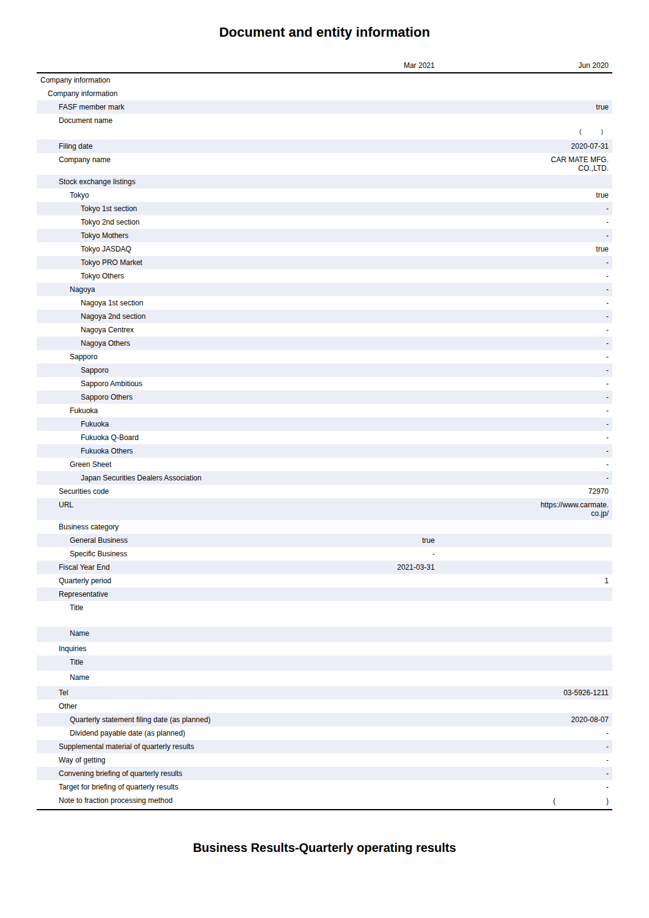Document and entity information
| | Mar 2021 | Jun 2020 |
| --- | --- | --- |
| Company information | | |
| Company information | | |
| FASF member mark | | true |
| Document name | | （ ） |
| Filing date | | 2020-07-31 |
| Company name | | CAR MATE MFG. CO.,LTD. |
| Stock exchange listings | | |
| Tokyo | | true |
| Tokyo 1st section | | - |
| Tokyo 2nd section | | - |
| Tokyo Mothers | | - |
| Tokyo JASDAQ | | true |
| Tokyo PRO Market | | - |
| Tokyo Others | | - |
| Nagoya | | - |
| Nagoya 1st section | | - |
| Nagoya 2nd section | | - |
| Nagoya Centrex | | - |
| Nagoya Others | | - |
| Sapporo | | - |
| Sapporo | | - |
| Sapporo Ambitious | | - |
| Sapporo Others | | - |
| Fukuoka | | - |
| Fukuoka | | - |
| Fukuoka Q-Board | | - |
| Fukuoka Others | | - |
| Green Sheet | | - |
| Japan Securities Dealers Association | | - |
| Securities code | | 72970 |
| URL | | https://www.carmate. co.jp/ |
| Business category | | |
| General Business | true | |
| Specific Business | - | |
| Fiscal Year End | 2021-03-31 | |
| Quarterly period | | 1 |
| Representative | | |
| Title | | |
| Name | | |
| Inquiries | | |
| Title | | |
| Name | | |
| Tel | | 03-5926-1211 |
| Other | | |
| Quarterly statement filing date (as planned) | | 2020-08-07 |
| Dividend payable date (as planned) | | - |
| Supplemental material of quarterly results | | - |
| Way of getting | | - |
| Convening briefing of quarterly results | | - |
| Target for briefing of quarterly results | | - |
| Note to fraction processing method | | ( ) |
Business Results-Quarterly operating results